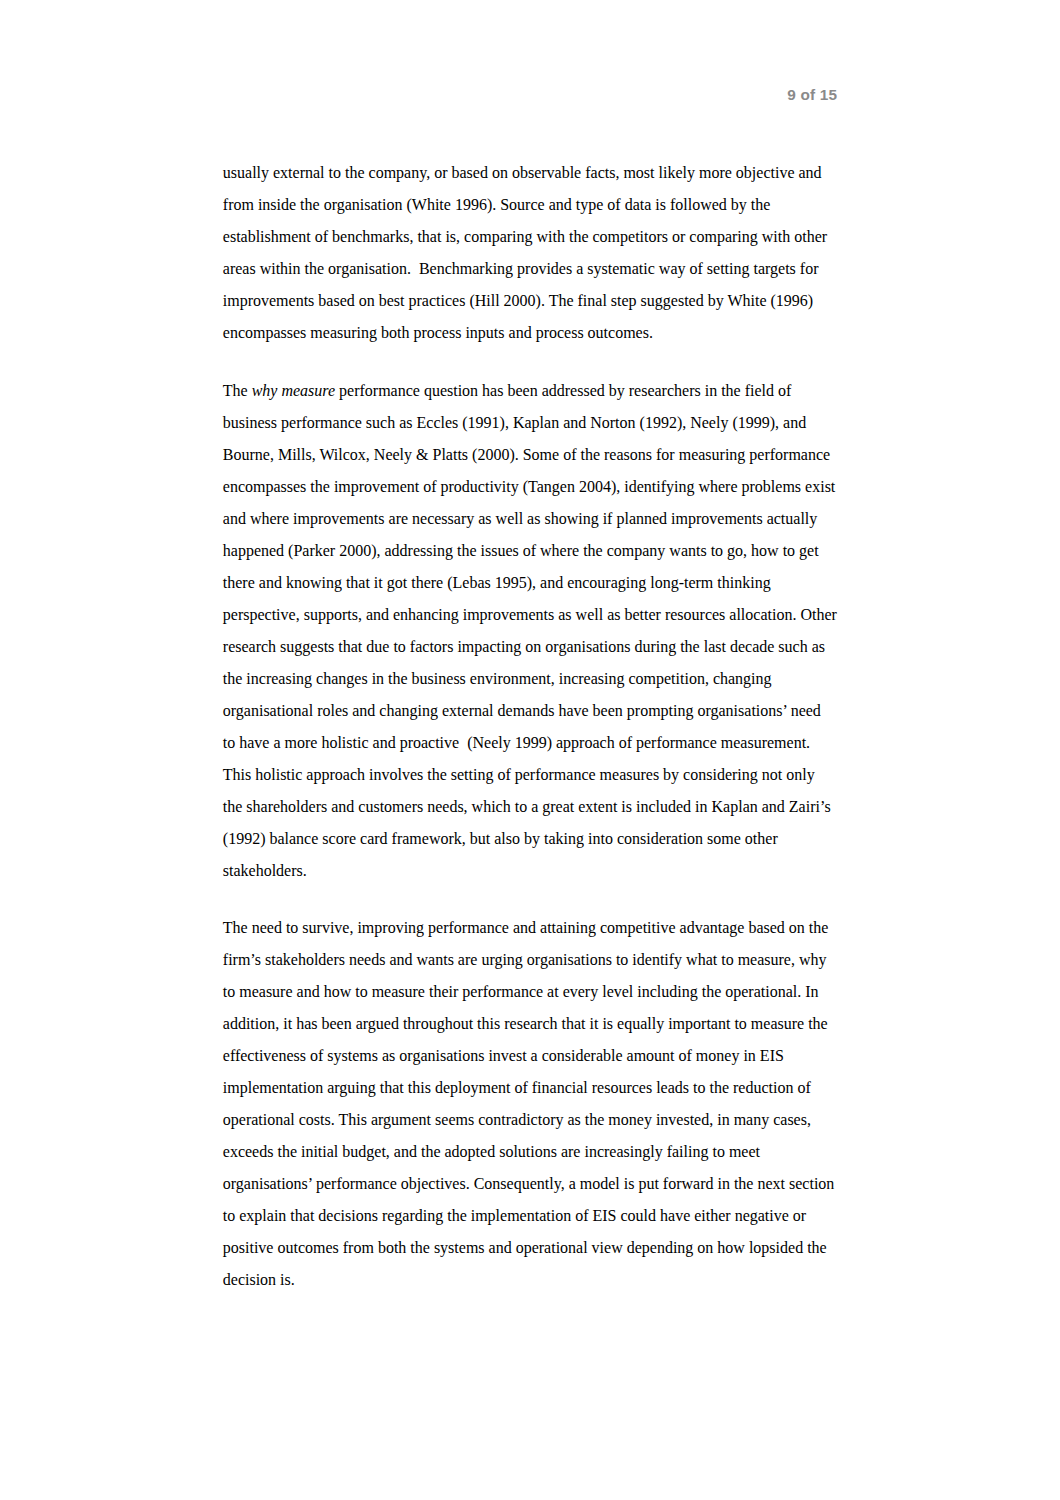9 of 15
usually external to the company, or based on observable facts, most likely more objective and from inside the organisation (White 1996). Source and type of data is followed by the establishment of benchmarks, that is, comparing with the competitors or comparing with other areas within the organisation. Benchmarking provides a systematic way of setting targets for improvements based on best practices (Hill 2000). The final step suggested by White (1996) encompasses measuring both process inputs and process outcomes.
The why measure performance question has been addressed by researchers in the field of business performance such as Eccles (1991), Kaplan and Norton (1992), Neely (1999), and Bourne, Mills, Wilcox, Neely & Platts (2000). Some of the reasons for measuring performance encompasses the improvement of productivity (Tangen 2004), identifying where problems exist and where improvements are necessary as well as showing if planned improvements actually happened (Parker 2000), addressing the issues of where the company wants to go, how to get there and knowing that it got there (Lebas 1995), and encouraging long-term thinking perspective, supports, and enhancing improvements as well as better resources allocation. Other research suggests that due to factors impacting on organisations during the last decade such as the increasing changes in the business environment, increasing competition, changing organisational roles and changing external demands have been prompting organisations’ need to have a more holistic and proactive (Neely 1999) approach of performance measurement. This holistic approach involves the setting of performance measures by considering not only the shareholders and customers needs, which to a great extent is included in Kaplan and Zairi’s (1992) balance score card framework, but also by taking into consideration some other stakeholders.
The need to survive, improving performance and attaining competitive advantage based on the firm’s stakeholders needs and wants are urging organisations to identify what to measure, why to measure and how to measure their performance at every level including the operational. In addition, it has been argued throughout this research that it is equally important to measure the effectiveness of systems as organisations invest a considerable amount of money in EIS implementation arguing that this deployment of financial resources leads to the reduction of operational costs. This argument seems contradictory as the money invested, in many cases, exceeds the initial budget, and the adopted solutions are increasingly failing to meet organisations’ performance objectives. Consequently, a model is put forward in the next section to explain that decisions regarding the implementation of EIS could have either negative or positive outcomes from both the systems and operational view depending on how lopsided the decision is.